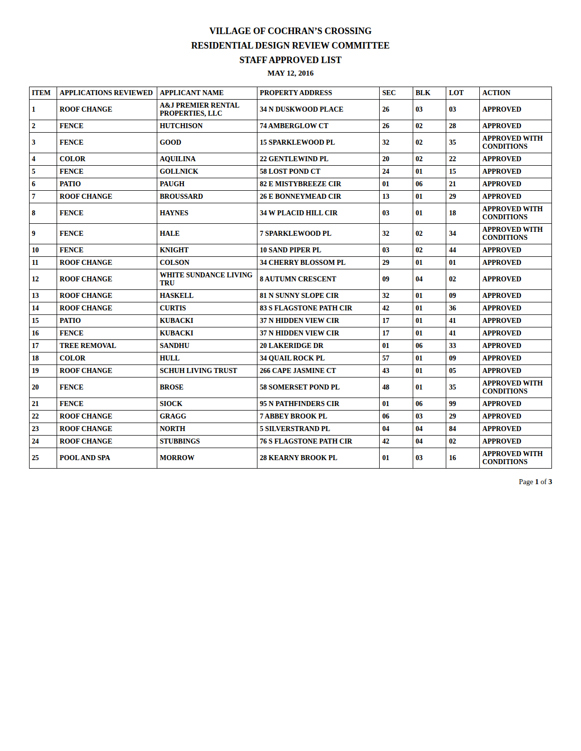VILLAGE OF COCHRAN’S CROSSING
RESIDENTIAL DESIGN REVIEW COMMITTEE
STAFF APPROVED LIST
MAY 12, 2016
| ITEM | APPLICATIONS REVIEWED | APPLICANT NAME | PROPERTY ADDRESS | SEC | BLK | LOT | ACTION |
| --- | --- | --- | --- | --- | --- | --- | --- |
| 1 | ROOF CHANGE | A&J PREMIER RENTAL PROPERTIES, LLC | 34 N DUSKWOOD PLACE | 26 | 03 | 03 | APPROVED |
| 2 | FENCE | HUTCHISON | 74 AMBERGLOW CT | 26 | 02 | 28 | APPROVED |
| 3 | FENCE | GOOD | 15 SPARKLEWOOD PL | 32 | 02 | 35 | APPROVED WITH CONDITIONS |
| 4 | COLOR | AQUILINA | 22 GENTLEWIND PL | 20 | 02 | 22 | APPROVED |
| 5 | FENCE | GOLLNICK | 58 LOST POND CT | 24 | 01 | 15 | APPROVED |
| 6 | PATIO | PAUGH | 82 E MISTYBREEZE CIR | 01 | 06 | 21 | APPROVED |
| 7 | ROOF CHANGE | BROUSSARD | 26 E BONNEYMEAD CIR | 13 | 01 | 29 | APPROVED |
| 8 | FENCE | HAYNES | 34 W PLACID HILL CIR | 03 | 01 | 18 | APPROVED WITH CONDITIONS |
| 9 | FENCE | HALE | 7 SPARKLEWOOD PL | 32 | 02 | 34 | APPROVED WITH CONDITIONS |
| 10 | FENCE | KNIGHT | 10 SAND PIPER PL | 03 | 02 | 44 | APPROVED |
| 11 | ROOF CHANGE | COLSON | 34 CHERRY BLOSSOM PL | 29 | 01 | 01 | APPROVED |
| 12 | ROOF CHANGE | WHITE SUNDANCE LIVING TRU | 8 AUTUMN CRESCENT | 09 | 04 | 02 | APPROVED |
| 13 | ROOF CHANGE | HASKELL | 81 N SUNNY SLOPE CIR | 32 | 01 | 09 | APPROVED |
| 14 | ROOF CHANGE | CURTIS | 83 S FLAGSTONE PATH CIR | 42 | 01 | 36 | APPROVED |
| 15 | PATIO | KUBACKI | 37 N HIDDEN VIEW CIR | 17 | 01 | 41 | APPROVED |
| 16 | FENCE | KUBACKI | 37 N HIDDEN VIEW CIR | 17 | 01 | 41 | APPROVED |
| 17 | TREE REMOVAL | SANDHU | 20 LAKERIDGE DR | 01 | 06 | 33 | APPROVED |
| 18 | COLOR | HULL | 34 QUAIL ROCK PL | 57 | 01 | 09 | APPROVED |
| 19 | ROOF CHANGE | SCHUH LIVING TRUST | 266 CAPE JASMINE CT | 43 | 01 | 05 | APPROVED |
| 20 | FENCE | BROSE | 58 SOMERSET POND PL | 48 | 01 | 35 | APPROVED WITH CONDITIONS |
| 21 | FENCE | SIOCK | 95 N PATHFINDERS CIR | 01 | 06 | 99 | APPROVED |
| 22 | ROOF CHANGE | GRAGG | 7 ABBEY BROOK PL | 06 | 03 | 29 | APPROVED |
| 23 | ROOF CHANGE | NORTH | 5 SILVERSTRAND PL | 04 | 04 | 84 | APPROVED |
| 24 | ROOF CHANGE | STUBBINGS | 76 S FLAGSTONE PATH CIR | 42 | 04 | 02 | APPROVED |
| 25 | POOL AND SPA | MORROW | 28 KEARNY BROOK PL | 01 | 03 | 16 | APPROVED WITH CONDITIONS |
Page 1 of 3